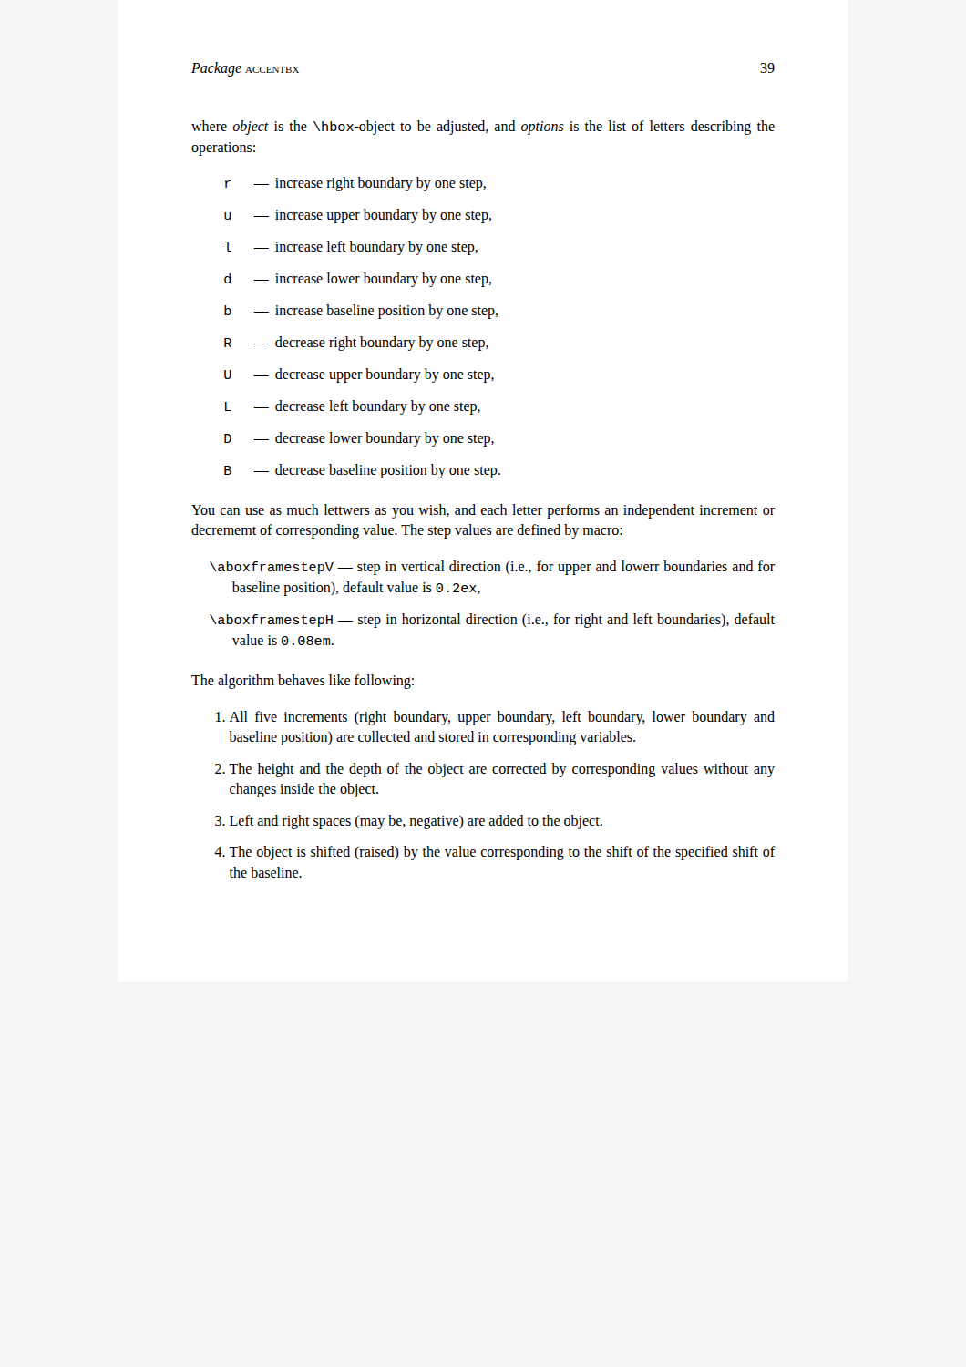Package accentbx 39
where object is the \hbox-object to be adjusted, and options is the list of letters describing the operations:
r
—increase right boundary by one step,
u
—increase upper boundary by one step,
l
—increase left boundary by one step,
d
—increase lower boundary by one step,
b
—increase baseline position by one step,
R
—decrease right boundary by one step,
U
—decrease upper boundary by one step,
L
—decrease left boundary by one step,
D
—decrease lower boundary by one step,
B
—decrease baseline position by one step.
You can use as much lettwers as you wish, and each letter performs an independent increment or decrememt of corresponding value. The step values are defined by macro:
\aboxframestepV — step in vertical direction (i.e., for upper and lowerr boundaries and for baseline position), default value is 0.2ex,
\aboxframestepH — step in horizontal direction (i.e., for right and left boundaries), default value is 0.08em.
The algorithm behaves like following:
All five increments (right boundary, upper boundary, left boundary, lower boundary and baseline position) are collected and stored in corresponding variables.
The height and the depth of the object are corrected by corresponding values without any changes inside the object.
Left and right spaces (may be, negative) are added to the object.
The object is shifted (raised) by the value corresponding to the shift of the specified shift of the baseline.